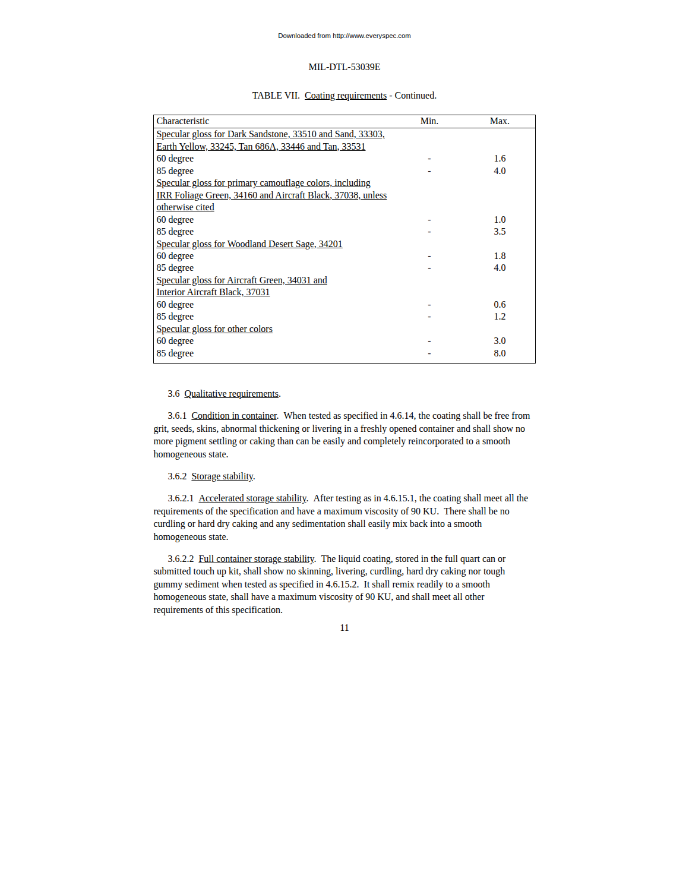Downloaded from http://www.everyspec.com
MIL-DTL-53039E
TABLE VII. Coating requirements - Continued.
| Characteristic | Min. | Max. |
| --- | --- | --- |
| Specular gloss for Dark Sandstone, 33510 and Sand, 33303, | | |
| Earth Yellow, 33245, Tan 686A, 33446 and Tan, 33531 | | |
| 60 degree | - | 1.6 |
| 85 degree | - | 4.0 |
| Specular gloss for primary camouflage colors, including | | |
| IRR Foliage Green, 34160 and Aircraft Black, 37038, unless | | |
| otherwise cited | | |
| 60 degree | - | 1.0 |
| 85 degree | - | 3.5 |
| Specular gloss for Woodland Desert Sage, 34201 | | |
| 60 degree | - | 1.8 |
| 85 degree | - | 4.0 |
| Specular gloss for Aircraft Green, 34031 and | | |
| Interior Aircraft Black, 37031 | | |
| 60 degree | - | 0.6 |
| 85 degree | - | 1.2 |
| Specular gloss for other colors | | |
| 60 degree | - | 3.0 |
| 85 degree | - | 8.0 |
3.6 Qualitative requirements.
3.6.1 Condition in container. When tested as specified in 4.6.14, the coating shall be free from grit, seeds, skins, abnormal thickening or livering in a freshly opened container and shall show no more pigment settling or caking than can be easily and completely reincorporated to a smooth homogeneous state.
3.6.2 Storage stability.
3.6.2.1 Accelerated storage stability. After testing as in 4.6.15.1, the coating shall meet all the requirements of the specification and have a maximum viscosity of 90 KU. There shall be no curdling or hard dry caking and any sedimentation shall easily mix back into a smooth homogeneous state.
3.6.2.2 Full container storage stability. The liquid coating, stored in the full quart can or submitted touch up kit, shall show no skinning, livering, curdling, hard dry caking nor tough gummy sediment when tested as specified in 4.6.15.2. It shall remix readily to a smooth homogeneous state, shall have a maximum viscosity of 90 KU, and shall meet all other requirements of this specification.
11